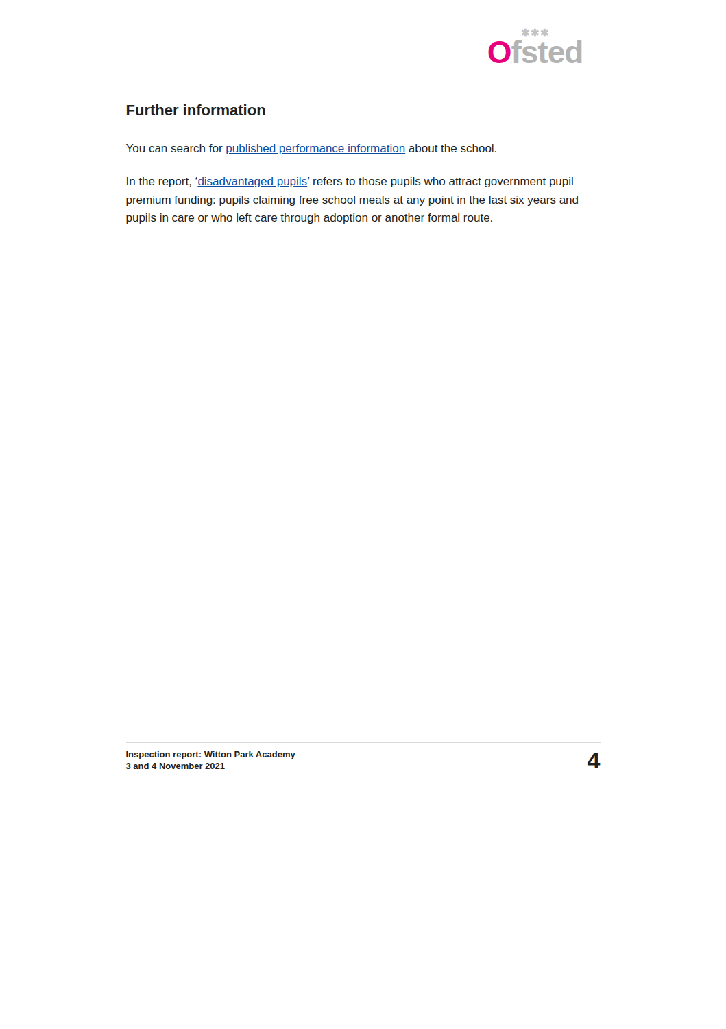✱✱✱
Ofsted
Further information
You can search for published performance information about the school.
In the report, ‘disadvantaged pupils’ refers to those pupils who attract government pupil premium funding: pupils claiming free school meals at any point in the last six years and pupils in care or who left care through adoption or another formal route.
4
Inspection report: Witton Park Academy
3 and 4 November 2021